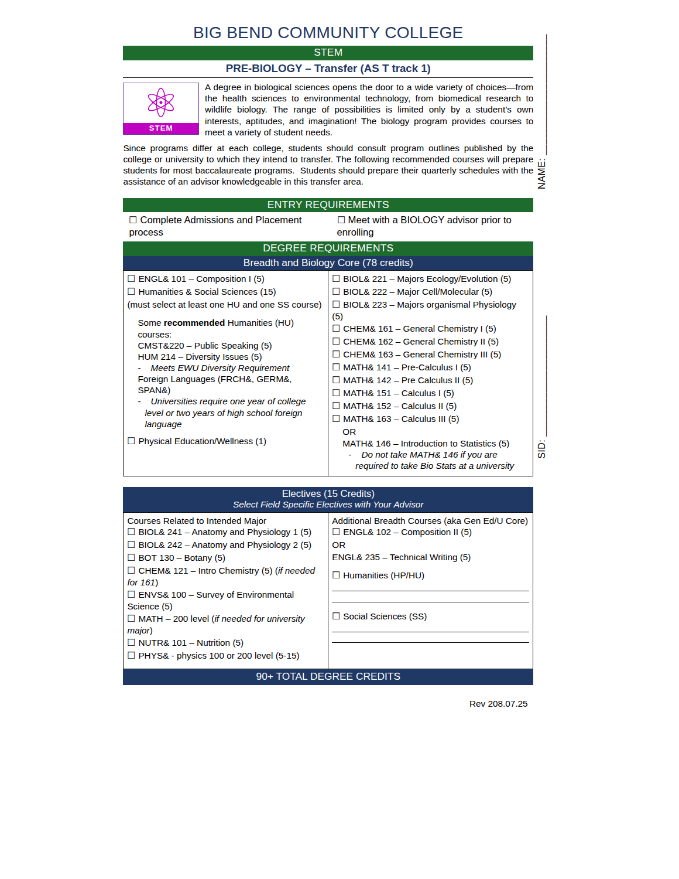NAME: ______________________
SID: ______________________
BIG BEND COMMUNITY COLLEGE
STEM
PRE-BIOLOGY – Transfer (AS T track 1)
⚛ STEM
A degree in biological sciences opens the door to a wide variety of choices—from the health sciences to environmental technology, from biomedical research to wildlife biology. The range of possibilities is limited only by a student’s own interests, aptitudes, and imagination! The biology program provides courses to meet a variety of student needs.
Since programs differ at each college, students should consult program outlines published by the college or university to which they intend to transfer. The following recommended courses will prepare students for most baccalaureate programs. Students should prepare their quarterly schedules with the assistance of an advisor knowledgeable in this transfer area.
ENTRY REQUIREMENTS
Complete Admissions and Placement process
Meet with a BIOLOGY advisor prior to enrolling
DEGREE REQUIREMENTS
Breadth and Biology Core (78 credits)
| ENGL& 101 – Composition I (5) Humanities & Social Sciences (15) (must select at least one HU and one SS course) Some recommended Humanities (HU) courses: CMST&220 – Public Speaking (5) HUM 214 – Diversity Issues (5) - Meets EWU Diversity Requirement Foreign Languages (FRCH&, GERM&, SPAN&) - Universities require one year of college level or two years of high school foreign language Physical Education/Wellness (1) | BIOL& 221 – Majors Ecology/Evolution (5) BIOL& 222 – Major Cell/Molecular (5) BIOL& 223 – Majors organismal Physiology (5) CHEM& 161 – General Chemistry I (5) CHEM& 162 – General Chemistry II (5) CHEM& 163 – General Chemistry III (5) MATH& 141 – Pre-Calculus I (5) MATH& 142 – Pre Calculus II (5) MATH& 151 – Calculus I (5) MATH& 152 – Calculus II (5) MATH& 163 – Calculus III (5) OR MATH& 146 – Introduction to Statistics (5) - Do not take MATH& 146 if you are required to take Bio Stats at a university |
Electives (15 Credits) Select Field Specific Electives with Your Advisor
| Courses Related to Intended Major BIOL& 241 – Anatomy and Physiology 1 (5) BIOL& 242 – Anatomy and Physiology 2 (5) BOT 130 – Botany (5) CHEM& 121 – Intro Chemistry (5) ( if needed for 161 ) ENVS& 100 – Survey of Environmental Science (5) MATH – 200 level ( if needed for university major ) NUTR& 101 – Nutrition (5) PHYS& - physics 100 or 200 level (5-15) | Additional Breadth Courses (aka Gen Ed/U Core) ENGL& 102 – Composition II (5) OR ENGL& 235 – Technical Writing (5) Humanities (HP/HU) Social Sciences (SS) |
90+ TOTAL DEGREE CREDITS
Rev 208.07.25